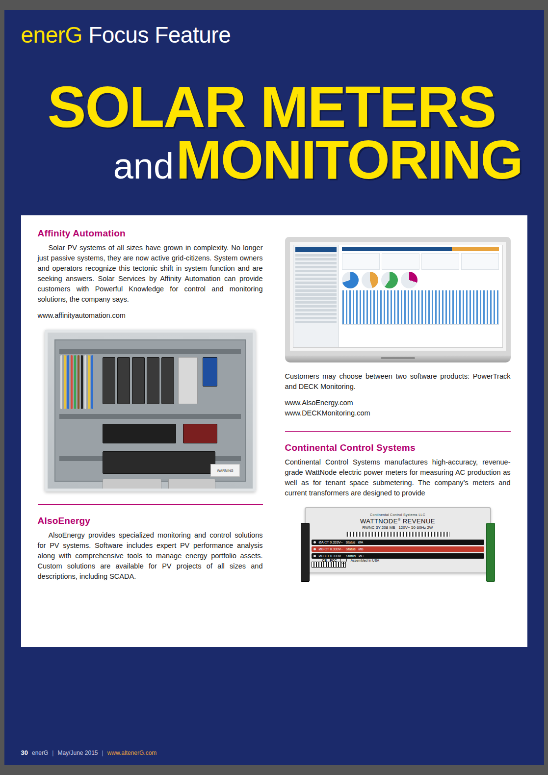ener G Focus Feature
SOLAR METERS
and MONITORING
Affinity Automation
Solar PV systems of all sizes have grown in complexity. No longer just passive systems, they are now active grid-citizens. System owners and operators recognize this tectonic shift in system function and are seeking answers. Solar Services by Affinity Automation can provide customers with Powerful Knowledge for control and monitoring solutions, the company says.
www.affinityautomation.com
WARNING
AlsoEnergy
AlsoEnergy provides specialized monitoring and control solutions for PV systems. Software includes expert PV performance analysis along with comprehensive tools to manage energy portfolio assets. Custom solutions are available for PV projects of all sizes and descriptions, including SCADA.
Customers may choose between two software products: PowerTrack and DECK Monitoring.
www.AlsoEnergy.com
www.DECKMonitoring.com
Continental Control Systems
Continental Control Systems manufactures high-accuracy, revenue-grade WattNode electric power meters for measuring AC production as well as for tenant space submetering. The company’s meters and current transformers are designed to provide
Continental Control Systems LLC
WATTNODE® REVENUE
RWNC-3Y-208-MB 120V~ 50-60Hz 2W
ØA CT 0.333V~ Status ØA
ØB CT 0.333V~ Status ØB
ØC CT 0.333V~ Status ØC
CE FCC
Assembled in USA
30 enerG | May/June 2015 | www.altenerG.com